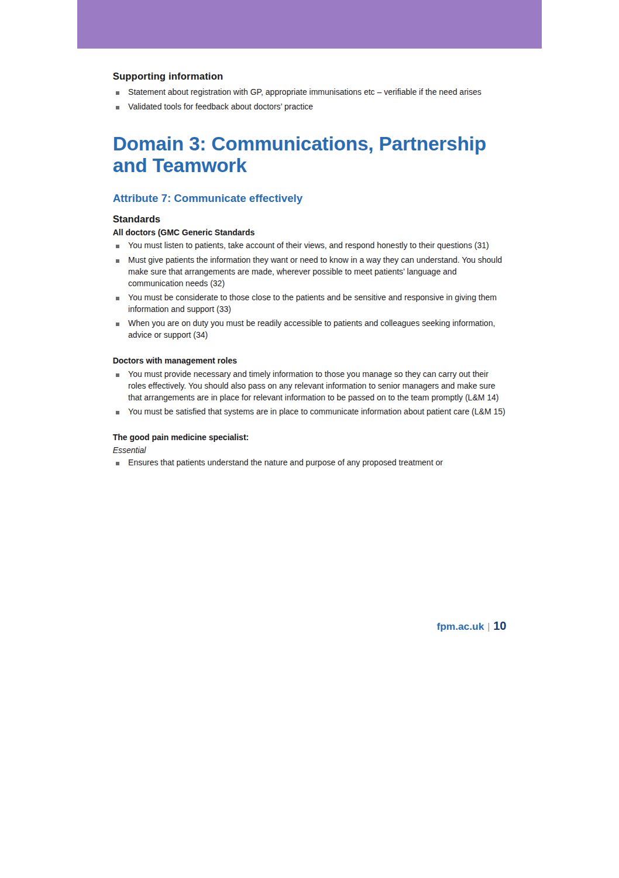Supporting information
Statement about registration with GP, appropriate immunisations etc – verifiable if the need arises
Validated tools for feedback about doctors’ practice
Domain 3: Communications, Partnership and Teamwork
Attribute 7: Communicate effectively
Standards
All doctors (GMC Generic Standards
You must listen to patients, take account of their views, and respond honestly to their questions (31)
Must give patients the information they want or need to know in a way they can understand. You should make sure that arrangements are made, wherever possible to meet patients’ language and communication needs (32)
You must be considerate to those close to the patients and be sensitive and responsive in giving them information and support (33)
When you are on duty you must be readily accessible to patients and colleagues seeking information, advice or support (34)
Doctors with management roles
You must provide necessary and timely information to those you manage so they can carry out their roles effectively. You should also pass on any relevant information to senior managers and make sure that arrangements are in place for relevant information to be passed on to the team promptly (L&M 14)
You must be satisfied that systems are in place to communicate information about patient care (L&M 15)
The good pain medicine specialist:
Essential
Ensures that patients understand the nature and purpose of any proposed treatment or
fpm.ac.uk|10